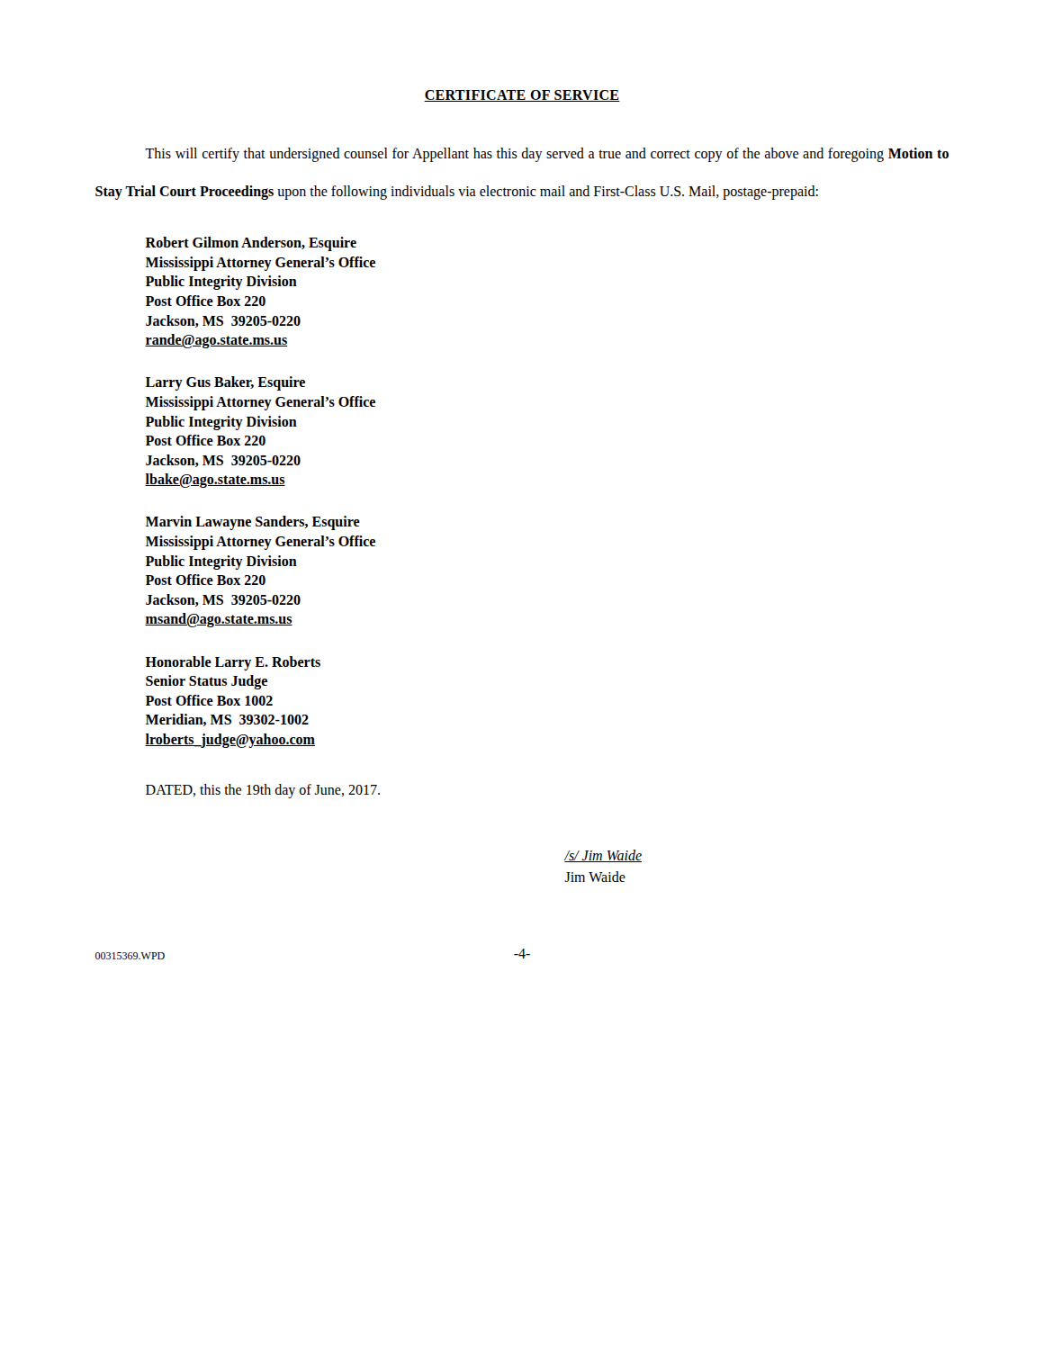CERTIFICATE OF SERVICE
This will certify that undersigned counsel for Appellant has this day served a true and correct copy of the above and foregoing Motion to Stay Trial Court Proceedings upon the following individuals via electronic mail and First-Class U.S. Mail, postage-prepaid:
Robert Gilmon Anderson, Esquire
Mississippi Attorney General’s Office
Public Integrity Division
Post Office Box 220
Jackson, MS 39205-0220
rande@ago.state.ms.us
Larry Gus Baker, Esquire
Mississippi Attorney General’s Office
Public Integrity Division
Post Office Box 220
Jackson, MS 39205-0220
lbake@ago.state.ms.us
Marvin Lawayne Sanders, Esquire
Mississippi Attorney General’s Office
Public Integrity Division
Post Office Box 220
Jackson, MS 39205-0220
msand@ago.state.ms.us
Honorable Larry E. Roberts
Senior Status Judge
Post Office Box 1002
Meridian, MS 39302-1002
lroberts_judge@yahoo.com
DATED, this the 19th day of June, 2017.
/s/ Jim Waide Jim Waide
00315369.WPD
-4-